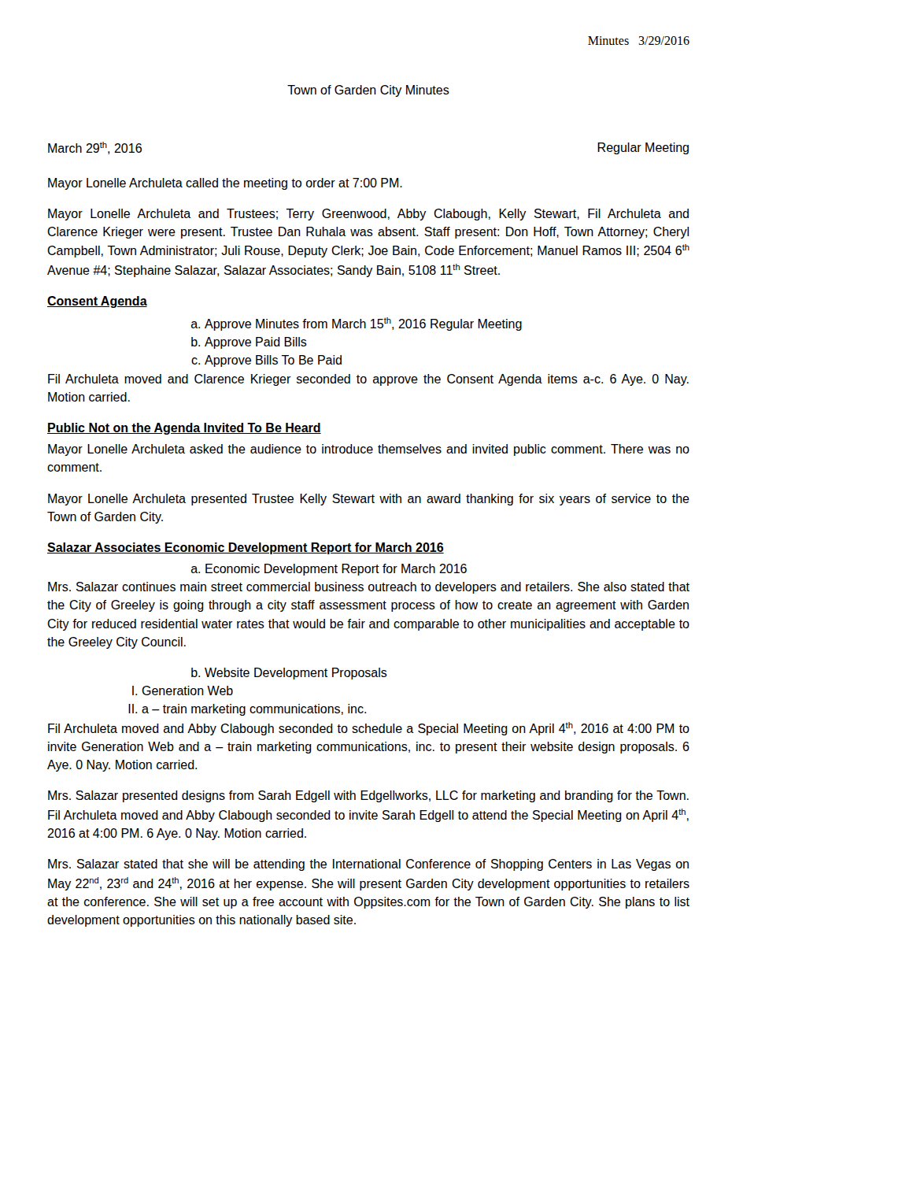Minutes 3/29/2016
Town of Garden City Minutes
March 29th, 2016 Regular Meeting
Mayor Lonelle Archuleta called the meeting to order at 7:00 PM.
Mayor Lonelle Archuleta and Trustees; Terry Greenwood, Abby Clabough, Kelly Stewart, Fil Archuleta and Clarence Krieger were present. Trustee Dan Ruhala was absent. Staff present: Don Hoff, Town Attorney; Cheryl Campbell, Town Administrator; Juli Rouse, Deputy Clerk; Joe Bain, Code Enforcement; Manuel Ramos III; 2504 6th Avenue #4; Stephaine Salazar, Salazar Associates; Sandy Bain, 5108 11th Street.
Consent Agenda
Approve Minutes from March 15th, 2016 Regular Meeting
Approve Paid Bills
Approve Bills To Be Paid
Fil Archuleta moved and Clarence Krieger seconded to approve the Consent Agenda items a-c. 6 Aye. 0 Nay. Motion carried.
Public Not on the Agenda Invited To Be Heard
Mayor Lonelle Archuleta asked the audience to introduce themselves and invited public comment. There was no comment.
Mayor Lonelle Archuleta presented Trustee Kelly Stewart with an award thanking for six years of service to the Town of Garden City.
Salazar Associates Economic Development Report for March 2016
Economic Development Report for March 2016
Mrs. Salazar continues main street commercial business outreach to developers and retailers. She also stated that the City of Greeley is going through a city staff assessment process of how to create an agreement with Garden City for reduced residential water rates that would be fair and comparable to other municipalities and acceptable to the Greeley City Council.
Website Development Proposals
Generation Web
a – train marketing communications, inc.
Fil Archuleta moved and Abby Clabough seconded to schedule a Special Meeting on April 4th, 2016 at 4:00 PM to invite Generation Web and a – train marketing communications, inc. to present their website design proposals. 6 Aye. 0 Nay. Motion carried.
Mrs. Salazar presented designs from Sarah Edgell with Edgellworks, LLC for marketing and branding for the Town. Fil Archuleta moved and Abby Clabough seconded to invite Sarah Edgell to attend the Special Meeting on April 4th, 2016 at 4:00 PM. 6 Aye. 0 Nay. Motion carried.
Mrs. Salazar stated that she will be attending the International Conference of Shopping Centers in Las Vegas on May 22nd, 23rd and 24th, 2016 at her expense. She will present Garden City development opportunities to retailers at the conference. She will set up a free account with Oppsites.com for the Town of Garden City. She plans to list development opportunities on this nationally based site.